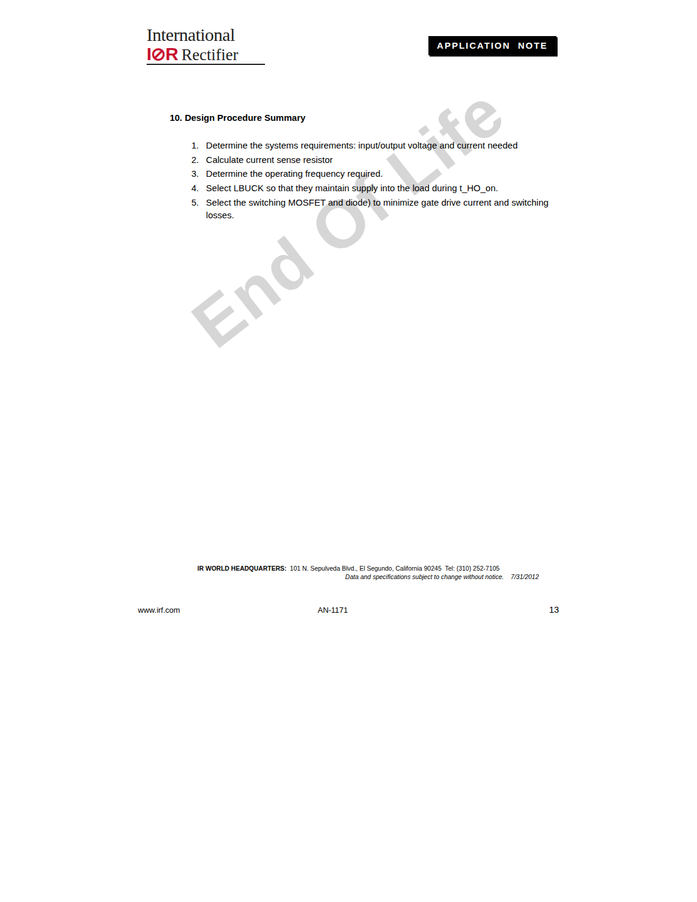International
I⊘R Rectifier
APPLICATION NOTE
End Of Life
10. Design Procedure Summary
Determine the systems requirements: input/output voltage and current needed
Calculate current sense resistor
Determine the operating frequency required.
Select LBUCK so that they maintain supply into the load during t_HO_on.
Select the switching MOSFET and diode) to minimize gate drive current and switching losses.
IR WORLD HEADQUARTERS: 101 N. Sepulveda Blvd., El Segundo, California 90245 Tel: (310) 252-7105
Data and specifications subject to change without notice. 7/31/2012
www.irf.com
AN-1171
13